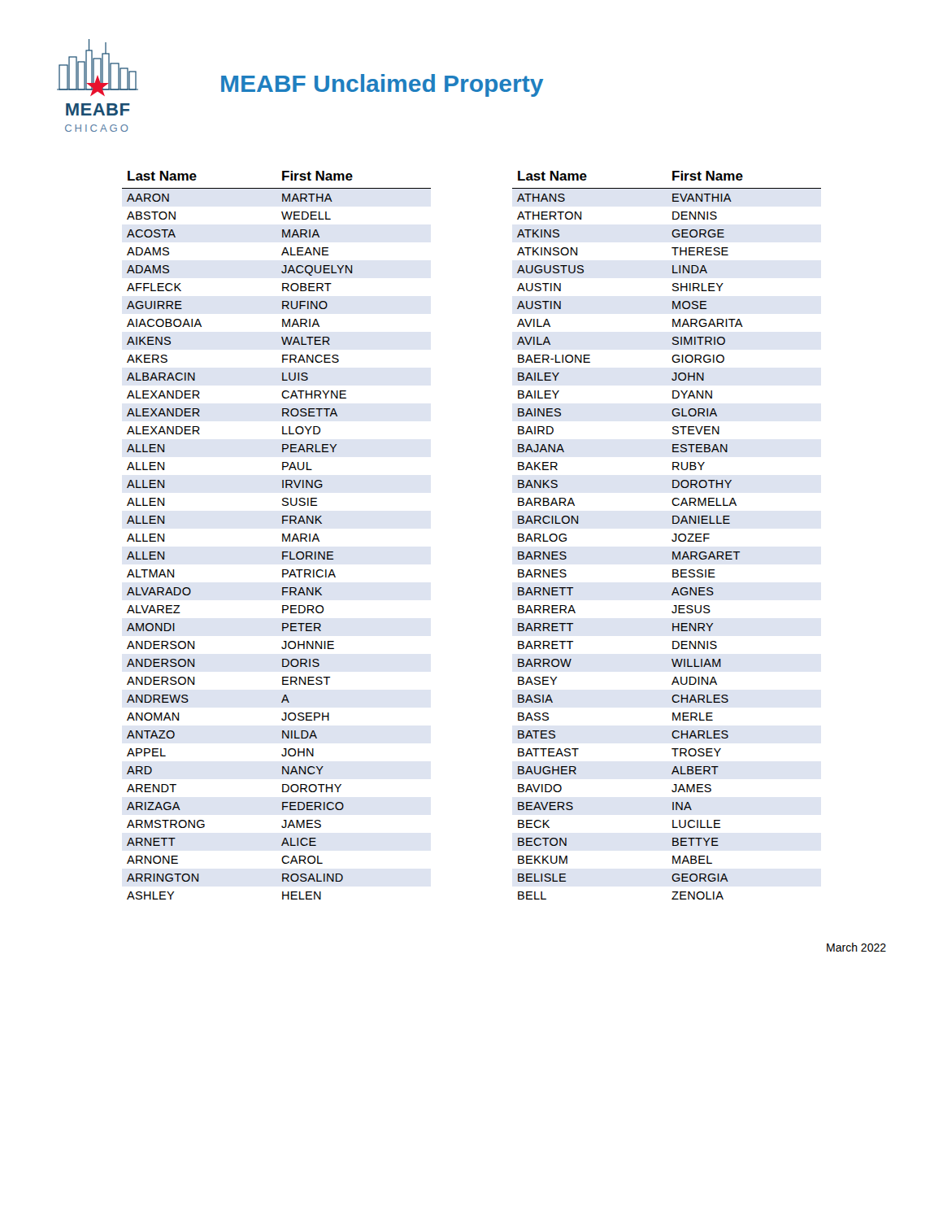MEABF
CHICAGO
MEABF Unclaimed Property
| Last Name | First Name |
| --- | --- |
| AARON | MARTHA |
| ABSTON | WEDELL |
| ACOSTA | MARIA |
| ADAMS | ALEANE |
| ADAMS | JACQUELYN |
| AFFLECK | ROBERT |
| AGUIRRE | RUFINO |
| AIACOBOAIA | MARIA |
| AIKENS | WALTER |
| AKERS | FRANCES |
| ALBARACIN | LUIS |
| ALEXANDER | CATHRYNE |
| ALEXANDER | ROSETTA |
| ALEXANDER | LLOYD |
| ALLEN | PEARLEY |
| ALLEN | PAUL |
| ALLEN | IRVING |
| ALLEN | SUSIE |
| ALLEN | FRANK |
| ALLEN | MARIA |
| ALLEN | FLORINE |
| ALTMAN | PATRICIA |
| ALVARADO | FRANK |
| ALVAREZ | PEDRO |
| AMONDI | PETER |
| ANDERSON | JOHNNIE |
| ANDERSON | DORIS |
| ANDERSON | ERNEST |
| ANDREWS | A |
| ANOMAN | JOSEPH |
| ANTAZO | NILDA |
| APPEL | JOHN |
| ARD | NANCY |
| ARENDT | DOROTHY |
| ARIZAGA | FEDERICO |
| ARMSTRONG | JAMES |
| ARNETT | ALICE |
| ARNONE | CAROL |
| ARRINGTON | ROSALIND |
| ASHLEY | HELEN |
| Last Name | First Name |
| --- | --- |
| ATHANS | EVANTHIA |
| ATHERTON | DENNIS |
| ATKINS | GEORGE |
| ATKINSON | THERESE |
| AUGUSTUS | LINDA |
| AUSTIN | SHIRLEY |
| AUSTIN | MOSE |
| AVILA | MARGARITA |
| AVILA | SIMITRIO |
| BAER-LIONE | GIORGIO |
| BAILEY | JOHN |
| BAILEY | DYANN |
| BAINES | GLORIA |
| BAIRD | STEVEN |
| BAJANA | ESTEBAN |
| BAKER | RUBY |
| BANKS | DOROTHY |
| BARBARA | CARMELLA |
| BARCILON | DANIELLE |
| BARLOG | JOZEF |
| BARNES | MARGARET |
| BARNES | BESSIE |
| BARNETT | AGNES |
| BARRERA | JESUS |
| BARRETT | HENRY |
| BARRETT | DENNIS |
| BARROW | WILLIAM |
| BASEY | AUDINA |
| BASIA | CHARLES |
| BASS | MERLE |
| BATES | CHARLES |
| BATTEAST | TROSEY |
| BAUGHER | ALBERT |
| BAVIDO | JAMES |
| BEAVERS | INA |
| BECK | LUCILLE |
| BECTON | BETTYE |
| BEKKUM | MABEL |
| BELISLE | GEORGIA |
| BELL | ZENOLIA |
March 2022